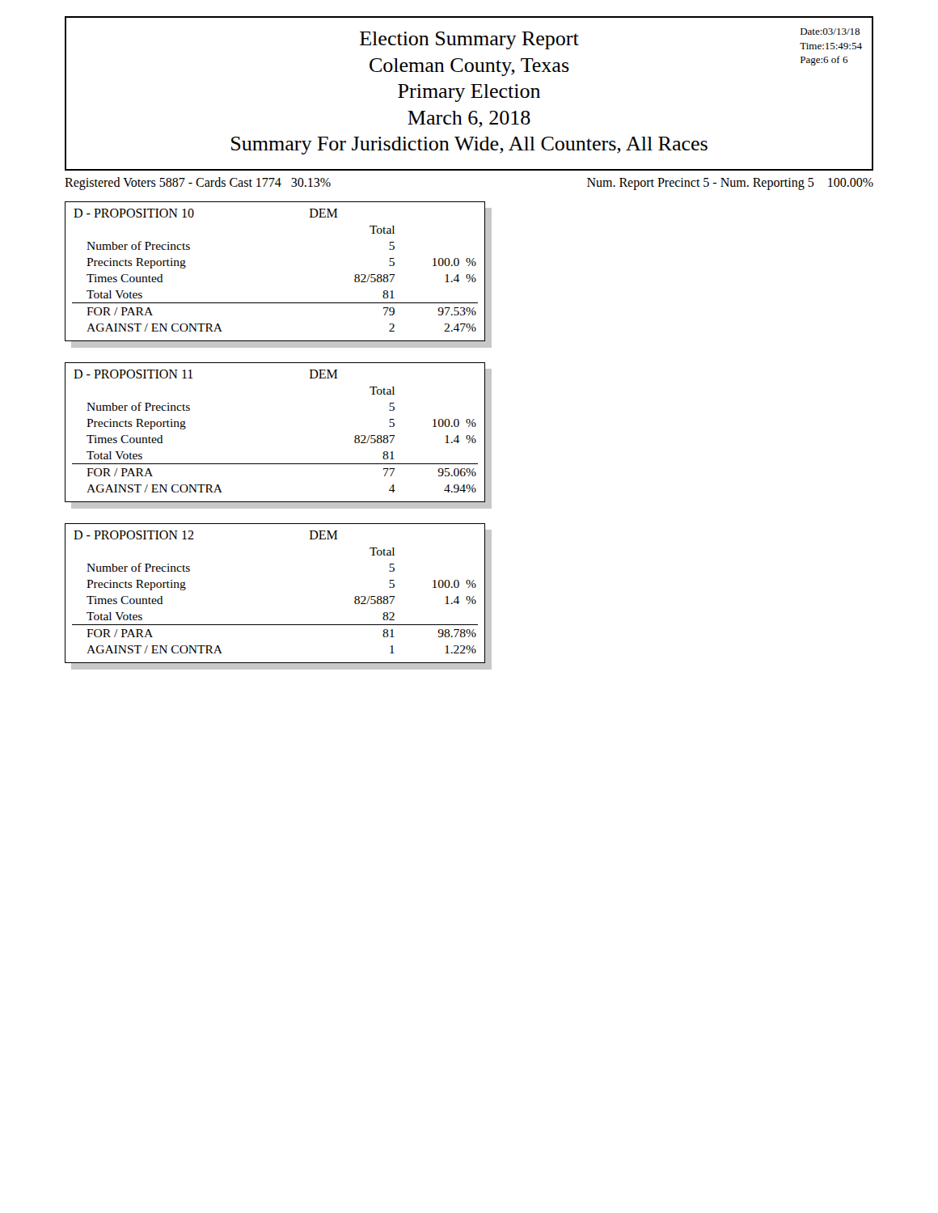Date:03/13/18
Time:15:49:54
Page:6 of 6
Election Summary Report
Coleman County, Texas
Primary Election
March 6, 2018
Summary For Jurisdiction Wide, All Counters, All Races
Registered Voters 5887 - Cards Cast 1774 30.13%
Num. Report Precinct 5 - Num. Reporting 5 100.00%
| D - PROPOSITION 10 | DEM | |
| | Total | |
| Number of Precincts | 5 | |
| Precincts Reporting | 5 | 100.0 % |
| Times Counted | 82/5887 | 1.4 % |
| Total Votes | 81 | |
| FOR / PARA | 79 | 97.53% |
| AGAINST / EN CONTRA | 2 | 2.47% |
| D - PROPOSITION 11 | DEM | |
| | Total | |
| Number of Precincts | 5 | |
| Precincts Reporting | 5 | 100.0 % |
| Times Counted | 82/5887 | 1.4 % |
| Total Votes | 81 | |
| FOR / PARA | 77 | 95.06% |
| AGAINST / EN CONTRA | 4 | 4.94% |
| D - PROPOSITION 12 | DEM | |
| | Total | |
| Number of Precincts | 5 | |
| Precincts Reporting | 5 | 100.0 % |
| Times Counted | 82/5887 | 1.4 % |
| Total Votes | 82 | |
| FOR / PARA | 81 | 98.78% |
| AGAINST / EN CONTRA | 1 | 1.22% |